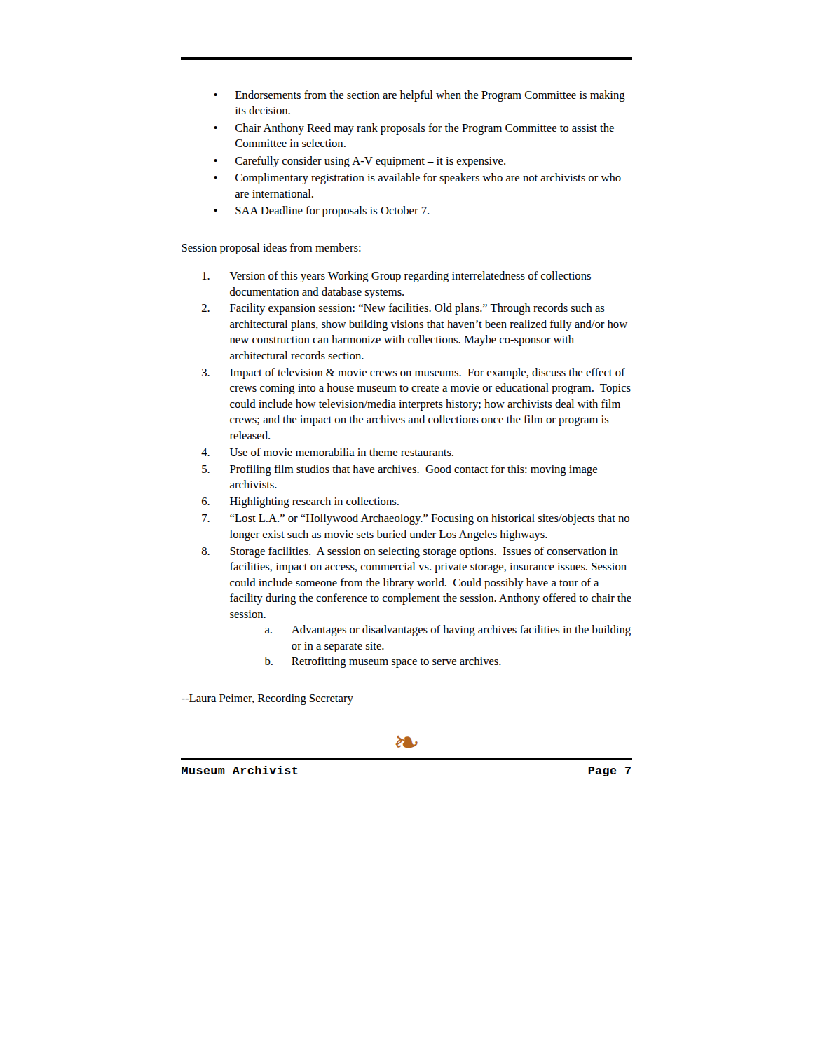Endorsements from the section are helpful when the Program Committee is making its decision.
Chair Anthony Reed may rank proposals for the Program Committee to assist the Committee in selection.
Carefully consider using A-V equipment – it is expensive.
Complimentary registration is available for speakers who are not archivists or who are international.
SAA Deadline for proposals is October 7.
Session proposal ideas from members:
Version of this years Working Group regarding interrelatedness of collections documentation and database systems.
Facility expansion session: “New facilities. Old plans.” Through records such as architectural plans, show building visions that haven’t been realized fully and/or how new construction can harmonize with collections. Maybe co-sponsor with architectural records section.
Impact of television & movie crews on museums. For example, discuss the effect of crews coming into a house museum to create a movie or educational program. Topics could include how television/media interprets history; how archivists deal with film crews; and the impact on the archives and collections once the film or program is released.
Use of movie memorabilia in theme restaurants.
Profiling film studios that have archives. Good contact for this: moving image archivists.
Highlighting research in collections.
“Lost L.A.” or “Hollywood Archaeology.” Focusing on historical sites/objects that no longer exist such as movie sets buried under Los Angeles highways.
Storage facilities. A session on selecting storage options. Issues of conservation in facilities, impact on access, commercial vs. private storage, insurance issues. Session could include someone from the library world. Could possibly have a tour of a facility during the conference to complement the session. Anthony offered to chair the session.
Advantages or disadvantages of having archives facilities in the building or in a separate site.
Retrofitting museum space to serve archives.
--Laura Peimer, Recording Secretary
❧
Museum Archivist Page 7